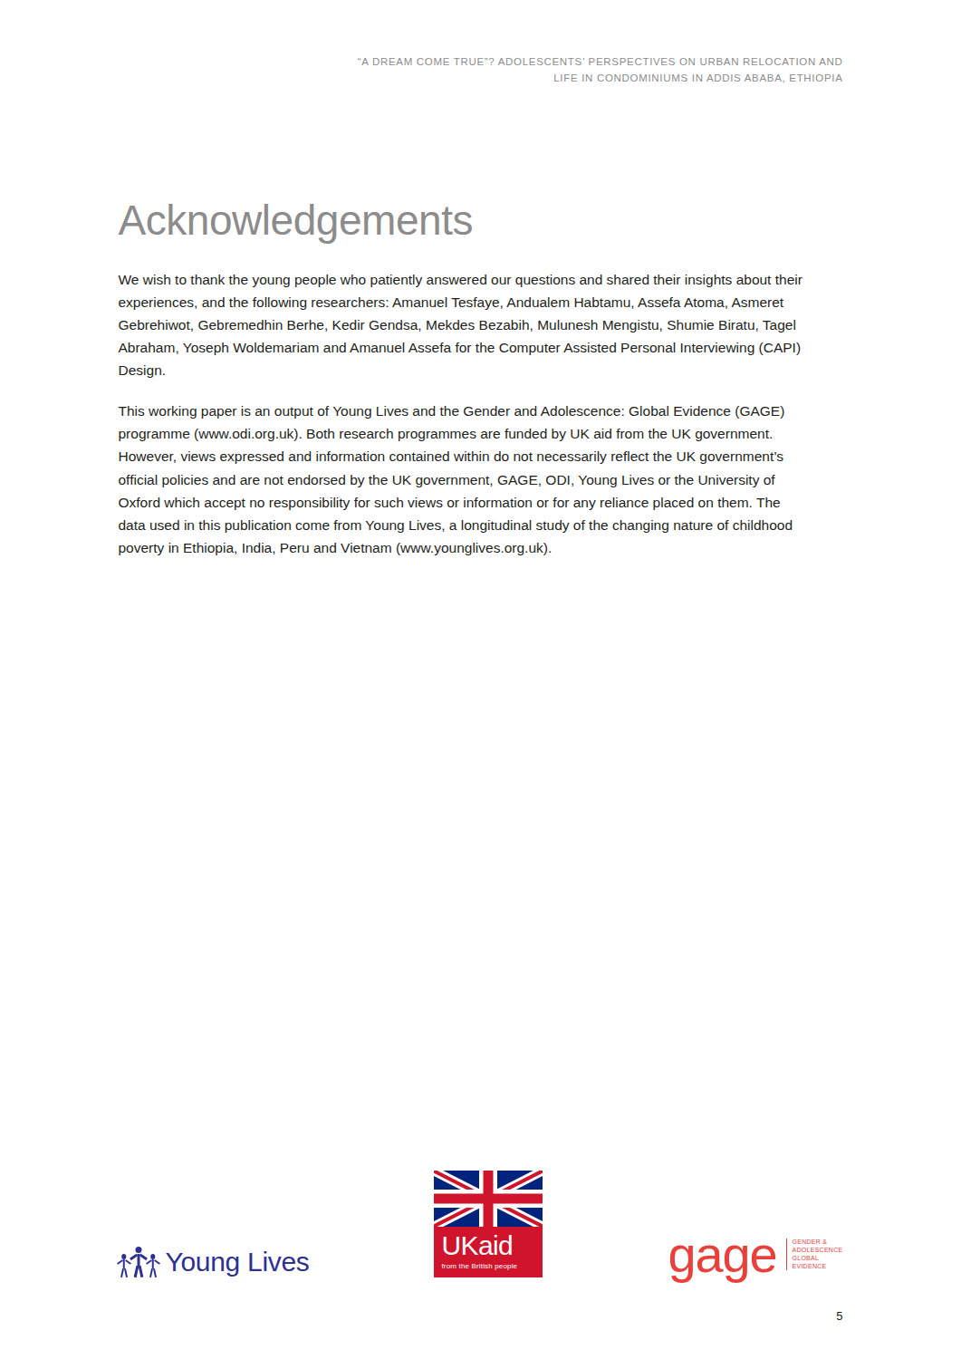“A dream come true”? Adolescents’ perspectives on urban relocation and
life in condominiums in Addis Ababa, Ethiopia
Acknowledgements
We wish to thank the young people who patiently answered our questions and shared their insights about their experiences, and the following researchers: Amanuel Tesfaye, Andualem Habtamu, Assefa Atoma, Asmeret Gebrehiwot, Gebremedhin Berhe, Kedir Gendsa, Mekdes Bezabih, Mulunesh Mengistu, Shumie Biratu, Tagel Abraham, Yoseph Woldemariam and Amanuel Assefa for the Computer Assisted Personal Interviewing (CAPI) Design.
This working paper is an output of Young Lives and the Gender and Adolescence: Global Evidence (GAGE) programme (www.odi.org.uk). Both research programmes are funded by UK aid from the UK government. However, views expressed and information contained within do not necessarily reflect the UK government’s official policies and are not endorsed by the UK government, GAGE, ODI, Young Lives or the University of Oxford which accept no responsibility for such views or information or for any reliance placed on them. The data used in this publication come from Young Lives, a longitudinal study of the changing nature of childhood poverty in Ethiopia, India, Peru and Vietnam (www.younglives.org.uk).
Young Lives
UKaid
from the British people
gage
Gender &
Adolescence
Global
Evidence
5